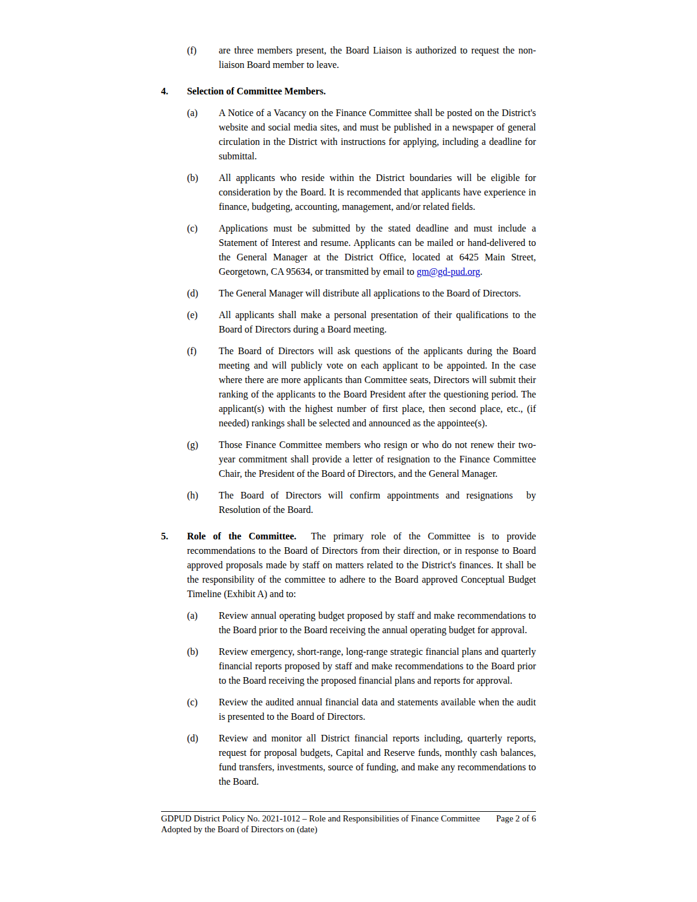(f) are three members present, the Board Liaison is authorized to request the non-liaison Board member to leave.
4. Selection of Committee Members.
(a) A Notice of a Vacancy on the Finance Committee shall be posted on the District's website and social media sites, and must be published in a newspaper of general circulation in the District with instructions for applying, including a deadline for submittal.
(b) All applicants who reside within the District boundaries will be eligible for consideration by the Board. It is recommended that applicants have experience in finance, budgeting, accounting, management, and/or related fields.
(c) Applications must be submitted by the stated deadline and must include a Statement of Interest and resume. Applicants can be mailed or hand-delivered to the General Manager at the District Office, located at 6425 Main Street, Georgetown, CA 95634, or transmitted by email to gm@gd-pud.org.
(d) The General Manager will distribute all applications to the Board of Directors.
(e) All applicants shall make a personal presentation of their qualifications to the Board of Directors during a Board meeting.
(f) The Board of Directors will ask questions of the applicants during the Board meeting and will publicly vote on each applicant to be appointed. In the case where there are more applicants than Committee seats, Directors will submit their ranking of the applicants to the Board President after the questioning period. The applicant(s) with the highest number of first place, then second place, etc., (if needed) rankings shall be selected and announced as the appointee(s).
(g) Those Finance Committee members who resign or who do not renew their two-year commitment shall provide a letter of resignation to the Finance Committee Chair, the President of the Board of Directors, and the General Manager.
(h) The Board of Directors will confirm appointments and resignations by Resolution of the Board.
5. Role of the Committee. The primary role of the Committee is to provide recommendations to the Board of Directors from their direction, or in response to Board approved proposals made by staff on matters related to the District's finances. It shall be the responsibility of the committee to adhere to the Board approved Conceptual Budget Timeline (Exhibit A) and to:
(a) Review annual operating budget proposed by staff and make recommendations to the Board prior to the Board receiving the annual operating budget for approval.
(b) Review emergency, short-range, long-range strategic financial plans and quarterly financial reports proposed by staff and make recommendations to the Board prior to the Board receiving the proposed financial plans and reports for approval.
(c) Review the audited annual financial data and statements available when the audit is presented to the Board of Directors.
(d) Review and monitor all District financial reports including, quarterly reports, request for proposal budgets, Capital and Reserve funds, monthly cash balances, fund transfers, investments, source of funding, and make any recommendations to the Board.
GDPUD District Policy No. 2021-1012 – Role and Responsibilities of Finance Committee
Adopted by the Board of Directors on (date)
Page 2 of 6